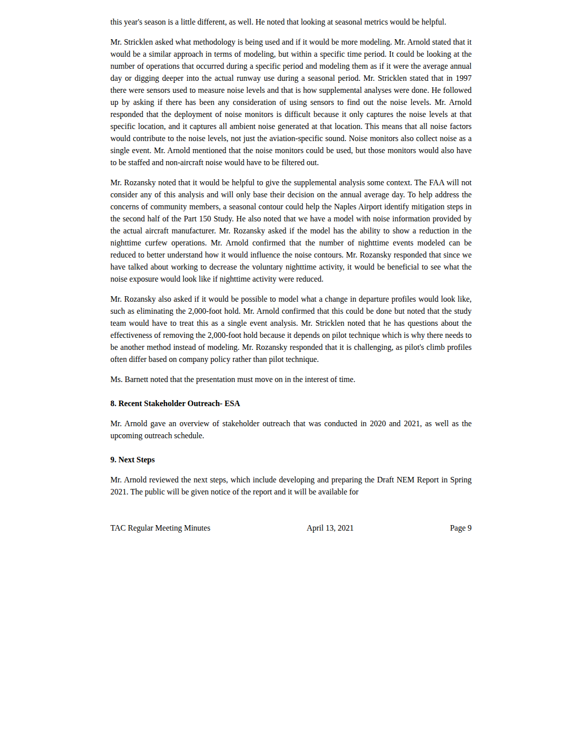this year's season is a little different, as well. He noted that looking at seasonal metrics would be helpful.
Mr. Stricklen asked what methodology is being used and if it would be more modeling. Mr. Arnold stated that it would be a similar approach in terms of modeling, but within a specific time period. It could be looking at the number of operations that occurred during a specific period and modeling them as if it were the average annual day or digging deeper into the actual runway use during a seasonal period. Mr. Stricklen stated that in 1997 there were sensors used to measure noise levels and that is how supplemental analyses were done. He followed up by asking if there has been any consideration of using sensors to find out the noise levels. Mr. Arnold responded that the deployment of noise monitors is difficult because it only captures the noise levels at that specific location, and it captures all ambient noise generated at that location. This means that all noise factors would contribute to the noise levels, not just the aviation-specific sound. Noise monitors also collect noise as a single event. Mr. Arnold mentioned that the noise monitors could be used, but those monitors would also have to be staffed and non-aircraft noise would have to be filtered out.
Mr. Rozansky noted that it would be helpful to give the supplemental analysis some context. The FAA will not consider any of this analysis and will only base their decision on the annual average day. To help address the concerns of community members, a seasonal contour could help the Naples Airport identify mitigation steps in the second half of the Part 150 Study. He also noted that we have a model with noise information provided by the actual aircraft manufacturer. Mr. Rozansky asked if the model has the ability to show a reduction in the nighttime curfew operations. Mr. Arnold confirmed that the number of nighttime events modeled can be reduced to better understand how it would influence the noise contours. Mr. Rozansky responded that since we have talked about working to decrease the voluntary nighttime activity, it would be beneficial to see what the noise exposure would look like if nighttime activity were reduced.
Mr. Rozansky also asked if it would be possible to model what a change in departure profiles would look like, such as eliminating the 2,000-foot hold. Mr. Arnold confirmed that this could be done but noted that the study team would have to treat this as a single event analysis. Mr. Stricklen noted that he has questions about the effectiveness of removing the 2,000-foot hold because it depends on pilot technique which is why there needs to be another method instead of modeling. Mr. Rozansky responded that it is challenging, as pilot's climb profiles often differ based on company policy rather than pilot technique.
Ms. Barnett noted that the presentation must move on in the interest of time.
8. Recent Stakeholder Outreach- ESA
Mr. Arnold gave an overview of stakeholder outreach that was conducted in 2020 and 2021, as well as the upcoming outreach schedule.
9. Next Steps
Mr. Arnold reviewed the next steps, which include developing and preparing the Draft NEM Report in Spring 2021. The public will be given notice of the report and it will be available for
TAC Regular Meeting Minutes April 13, 2021 Page 9